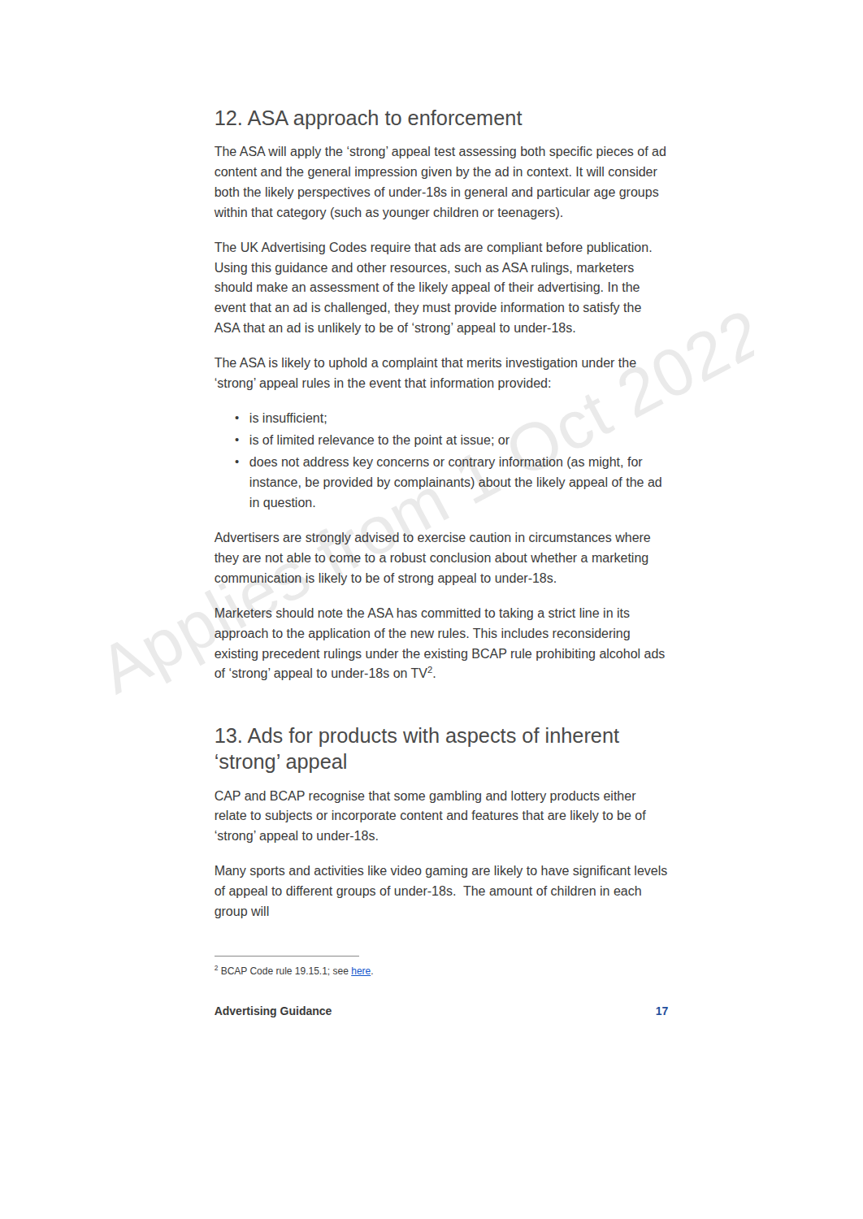Applies from 1 Oct 2022
12. ASA approach to enforcement
The ASA will apply the ‘strong’ appeal test assessing both specific pieces of ad content and the general impression given by the ad in context. It will consider both the likely perspectives of under-18s in general and particular age groups within that category (such as younger children or teenagers).
The UK Advertising Codes require that ads are compliant before publication. Using this guidance and other resources, such as ASA rulings, marketers should make an assessment of the likely appeal of their advertising. In the event that an ad is challenged, they must provide information to satisfy the ASA that an ad is unlikely to be of ‘strong’ appeal to under-18s.
The ASA is likely to uphold a complaint that merits investigation under the ‘strong’ appeal rules in the event that information provided:
is insufficient;
is of limited relevance to the point at issue; or
does not address key concerns or contrary information (as might, for instance, be provided by complainants) about the likely appeal of the ad in question.
Advertisers are strongly advised to exercise caution in circumstances where they are not able to come to a robust conclusion about whether a marketing communication is likely to be of strong appeal to under-18s.
Marketers should note the ASA has committed to taking a strict line in its approach to the application of the new rules. This includes reconsidering existing precedent rulings under the existing BCAP rule prohibiting alcohol ads of ‘strong’ appeal to under-18s on TV2.
13. Ads for products with aspects of inherent ‘strong’ appeal
CAP and BCAP recognise that some gambling and lottery products either relate to subjects or incorporate content and features that are likely to be of ‘strong’ appeal to under-18s.
Many sports and activities like video gaming are likely to have significant levels of appeal to different groups of under-18s. The amount of children in each group will
2 BCAP Code rule 19.15.1; see here.
Advertising Guidance 17